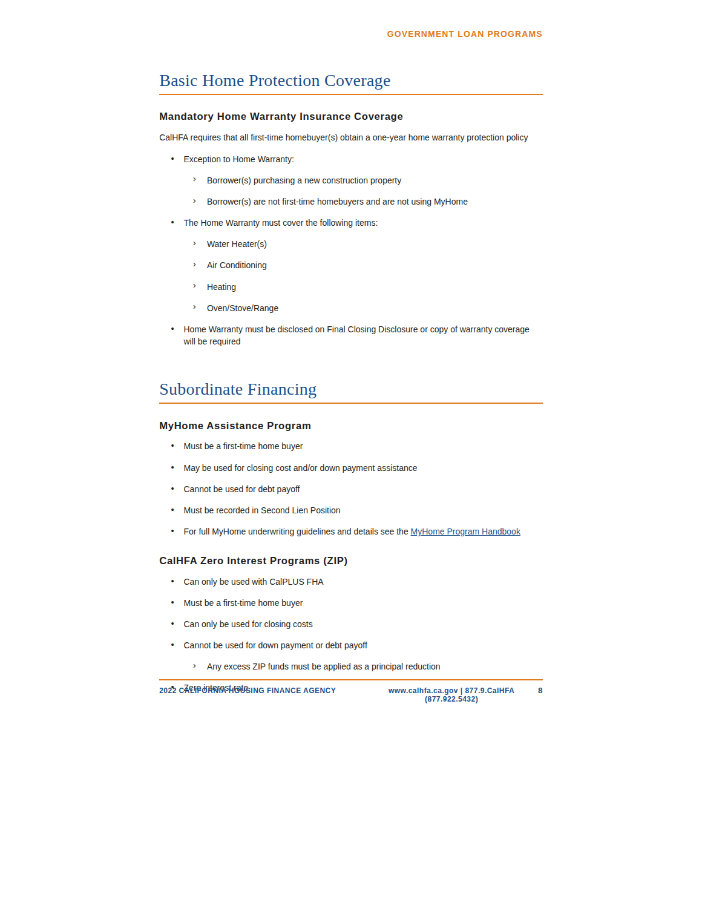GOVERNMENT LOAN PROGRAMS
Basic Home Protection Coverage
Mandatory Home Warranty Insurance Coverage
CalHFA requires that all first-time homebuyer(s) obtain a one-year home warranty protection policy
Exception to Home Warranty:
Borrower(s) purchasing a new construction property
Borrower(s) are not first-time homebuyers and are not using MyHome
The Home Warranty must cover the following items:
Water Heater(s)
Air Conditioning
Heating
Oven/Stove/Range
Home Warranty must be disclosed on Final Closing Disclosure or copy of warranty coverage will be required
Subordinate Financing
MyHome Assistance Program
Must be a first-time home buyer
May be used for closing cost and/or down payment assistance
Cannot be used for debt payoff
Must be recorded in Second Lien Position
For full MyHome underwriting guidelines and details see the MyHome Program Handbook
CalHFA Zero Interest Programs (ZIP)
Can only be used with CalPLUS FHA
Must be a first-time home buyer
Can only be used for closing costs
Cannot be used for down payment or debt payoff
Any excess ZIP funds must be applied as a principal reduction
Zero interest rate
2022 CALIFORNIA HOUSING FINANCE AGENCY
www.calhfa.ca.gov | 877.9.CalHFA (877.922.5432)
8